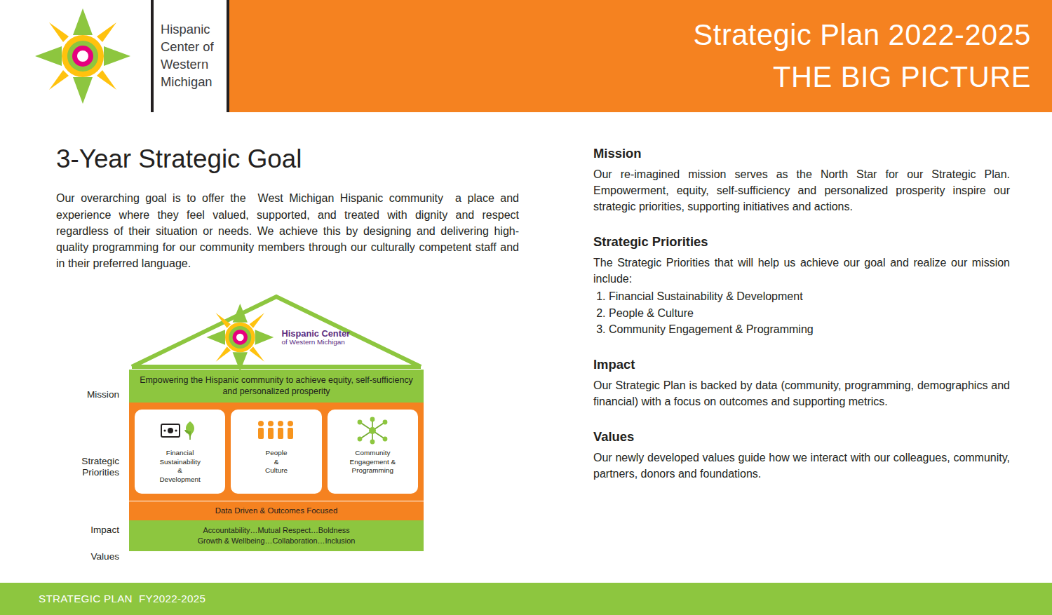Hispanic
Center of
Western
Michigan
Strategic Plan 2022-2025
THE BIG PICTURE
3-Year Strategic Goal
Our overarching goal is to offer the West Michigan Hispanic community a place and experience where they feel valued, supported, and treated with dignity and respect regardless of their situation or needs. We achieve this by designing and delivering high-quality programming for our community members through our culturally competent staff and in their preferred language.
Mission
Strategic
Priorities
Impact
Values
Hispanic Center of Western Michigan
Empowering the Hispanic community to achieve equity, self-sufficiency and personalized prosperity
Financial
Sustainability
&
Development
People
&
Culture
Community
Engagement &
Programming
Data Driven & Outcomes Focused
Accountability…Mutual Respect…Boldness
Growth & Wellbeing…Collaboration…Inclusion
Mission
Our re-imagined mission serves as the North Star for our Strategic Plan. Empowerment, equity, self-sufficiency and personalized prosperity inspire our strategic priorities, supporting initiatives and actions.
Strategic Priorities
The Strategic Priorities that will help us achieve our goal and realize our mission include:
Financial Sustainability & Development
People & Culture
Community Engagement & Programming
Impact
Our Strategic Plan is backed by data (community, programming, demographics and financial) with a focus on outcomes and supporting metrics.
Values
Our newly developed values guide how we interact with our colleagues, community, partners, donors and foundations.
STRATEGIC PLAN FY2022-2025